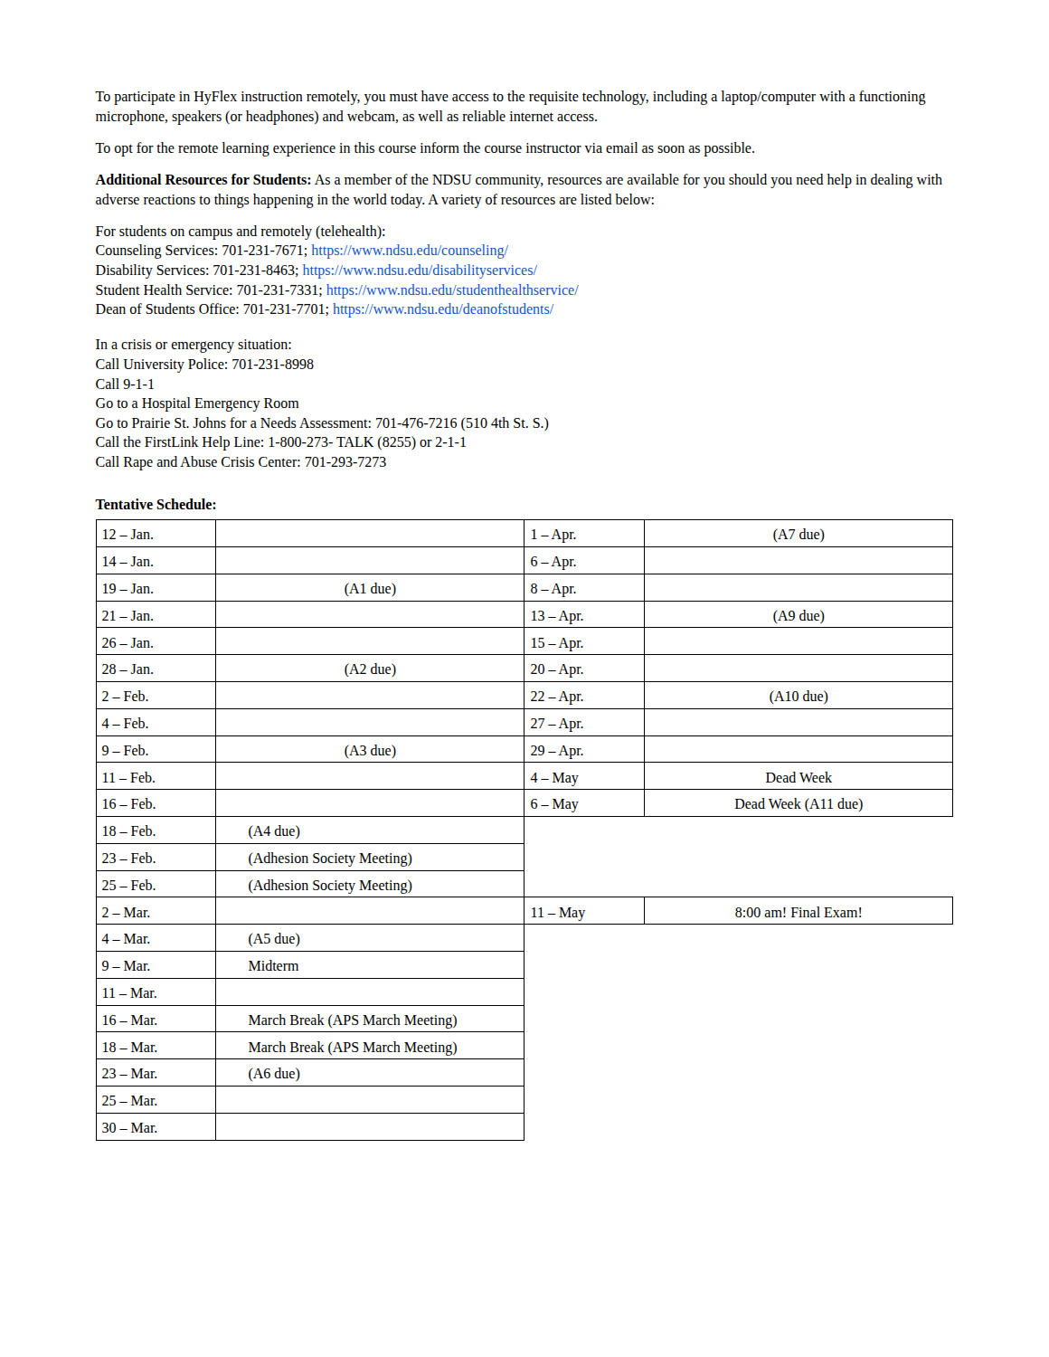To participate in HyFlex instruction remotely, you must have access to the requisite technology, including a laptop/computer with a functioning microphone, speakers (or headphones) and webcam, as well as reliable internet access.
To opt for the remote learning experience in this course inform the course instructor via email as soon as possible.
Additional Resources for Students: As a member of the NDSU community, resources are available for you should you need help in dealing with adverse reactions to things happening in the world today. A variety of resources are listed below:
For students on campus and remotely (telehealth):
Counseling Services: 701-231-7671; https://www.ndsu.edu/counseling/
Disability Services: 701-231-8463; https://www.ndsu.edu/disabilityservices/
Student Health Service: 701-231-7331; https://www.ndsu.edu/studenthealthservice/
Dean of Students Office: 701-231-7701; https://www.ndsu.edu/deanofstudents/
In a crisis or emergency situation:
Call University Police: 701-231-8998
Call 9-1-1
Go to a Hospital Emergency Room
Go to Prairie St. Johns for a Needs Assessment: 701-476-7216 (510 4th St. S.)
Call the FirstLink Help Line: 1-800-273- TALK (8255) or 2-1-1
Call Rape and Abuse Crisis Center: 701-293-7273
Tentative Schedule:
| 12 – Jan. | | 1 – Apr. | (A7 due) |
| 14 – Jan. | | 6 – Apr. | |
| 19 – Jan. | (A1 due) | 8 – Apr. | |
| 21 – Jan. | | 13 – Apr. | (A9 due) |
| 26 – Jan. | | 15 – Apr. | |
| 28 – Jan. | (A2 due) | 20 – Apr. | |
| 2 – Feb. | | 22 – Apr. | (A10 due) |
| 4 – Feb. | | 27 – Apr. | |
| 9 – Feb. | (A3 due) | 29 – Apr. | |
| 11 – Feb. | | 4 – May | Dead Week |
| 16 – Feb. | | 6 – May | Dead Week (A11 due) |
| 18 – Feb. | (A4 due) | | |
| 23 – Feb. | (Adhesion Society Meeting) | | |
| 25 – Feb. | (Adhesion Society Meeting) | | |
| 2 – Mar. | | 11 – May | 8:00 am! Final Exam! |
| 4 – Mar. | (A5 due) | | |
| 9 – Mar. | Midterm | | |
| 11 – Mar. | | | |
| 16 – Mar. | March Break (APS March Meeting) | | |
| 18 – Mar. | March Break (APS March Meeting) | | |
| 23 – Mar. | (A6 due) | | |
| 25 – Mar. | | | |
| 30 – Mar. | | | |